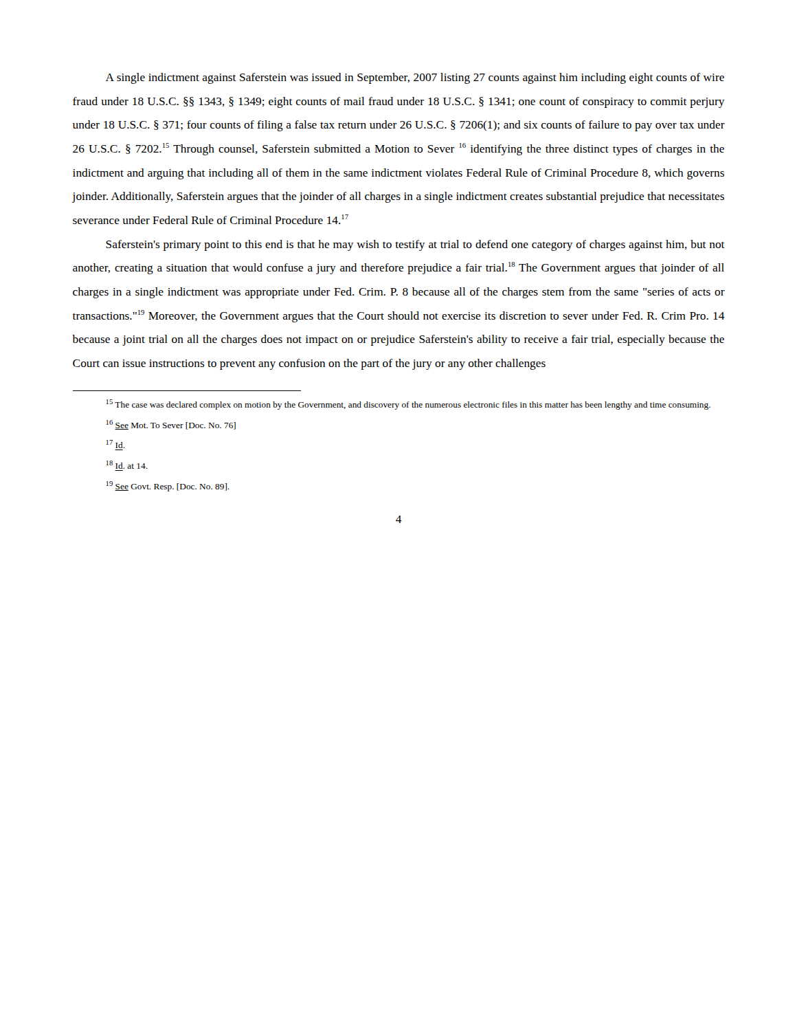A single indictment against Saferstein was issued in September, 2007 listing 27 counts against him including eight counts of wire fraud under 18 U.S.C. §§ 1343, § 1349; eight counts of mail fraud under 18 U.S.C. § 1341; one count of conspiracy to commit perjury under 18 U.S.C. § 371; four counts of filing a false tax return under 26 U.S.C. § 7206(1); and six counts of failure to pay over tax under 26 U.S.C. § 7202.15 Through counsel, Saferstein submitted a Motion to Sever 16 identifying the three distinct types of charges in the indictment and arguing that including all of them in the same indictment violates Federal Rule of Criminal Procedure 8, which governs joinder. Additionally, Saferstein argues that the joinder of all charges in a single indictment creates substantial prejudice that necessitates severance under Federal Rule of Criminal Procedure 14.17
Saferstein's primary point to this end is that he may wish to testify at trial to defend one category of charges against him, but not another, creating a situation that would confuse a jury and therefore prejudice a fair trial.18 The Government argues that joinder of all charges in a single indictment was appropriate under Fed. Crim. P. 8 because all of the charges stem from the same "series of acts or transactions."19 Moreover, the Government argues that the Court should not exercise its discretion to sever under Fed. R. Crim Pro. 14 because a joint trial on all the charges does not impact on or prejudice Saferstein's ability to receive a fair trial, especially because the Court can issue instructions to prevent any confusion on the part of the jury or any other challenges
15 The case was declared complex on motion by the Government, and discovery of the numerous electronic files in this matter has been lengthy and time consuming.
16 See Mot. To Sever [Doc. No. 76]
17 Id.
18 Id. at 14.
19 See Govt. Resp. [Doc. No. 89].
4